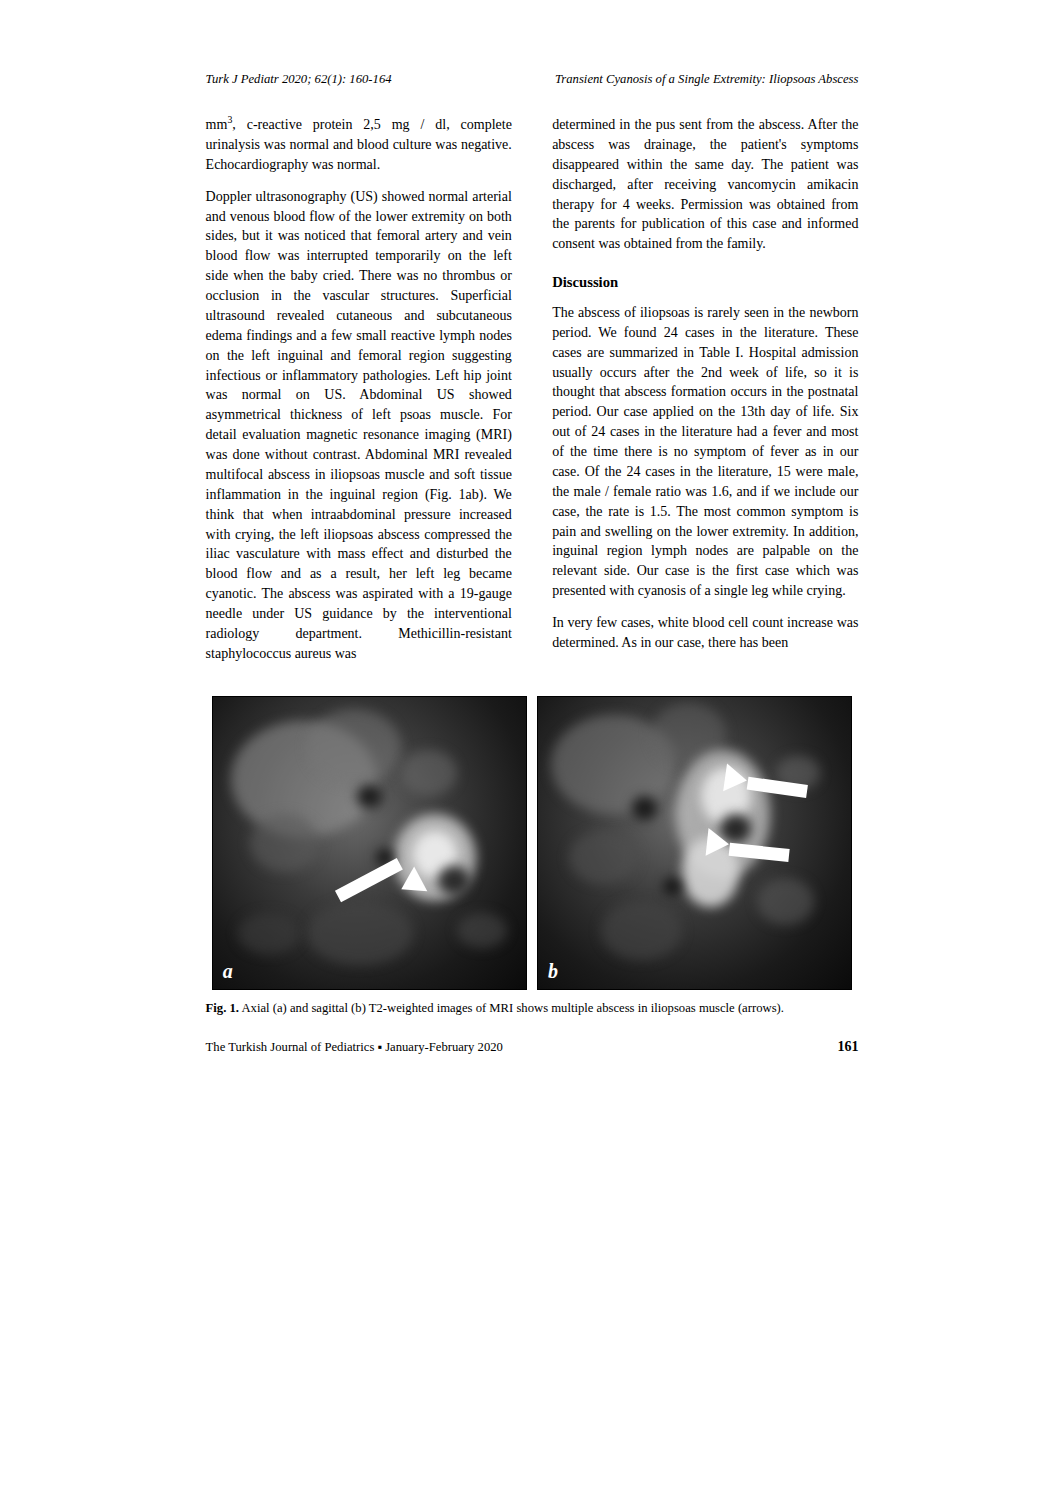Turk J Pediatr 2020; 62(1): 160-164 Transient Cyanosis of a Single Extremity: Iliopsoas Abscess
mm3, c-reactive protein 2,5 mg / dl, complete urinalysis was normal and blood culture was negative. Echocardiography was normal.
Doppler ultrasonography (US) showed normal arterial and venous blood flow of the lower extremity on both sides, but it was noticed that femoral artery and vein blood flow was interrupted temporarily on the left side when the baby cried. There was no thrombus or occlusion in the vascular structures. Superficial ultrasound revealed cutaneous and subcutaneous edema findings and a few small reactive lymph nodes on the left inguinal and femoral region suggesting infectious or inflammatory pathologies. Left hip joint was normal on US. Abdominal US showed asymmetrical thickness of left psoas muscle. For detail evaluation magnetic resonance imaging (MRI) was done without contrast. Abdominal MRI revealed multifocal abscess in iliopsoas muscle and soft tissue inflammation in the inguinal region (Fig. 1ab). We think that when intraabdominal pressure increased with crying, the left iliopsoas abscess compressed the iliac vasculature with mass effect and disturbed the blood flow and as a result, her left leg became cyanotic. The abscess was aspirated with a 19-gauge needle under US guidance by the interventional radiology department. Methicillin-resistant staphylococcus aureus was
determined in the pus sent from the abscess. After the abscess was drainage, the patient's symptoms disappeared within the same day. The patient was discharged, after receiving vancomycin amikacin therapy for 4 weeks. Permission was obtained from the parents for publication of this case and informed consent was obtained from the family.
Discussion
The abscess of iliopsoas is rarely seen in the newborn period. We found 24 cases in the literature. These cases are summarized in Table I. Hospital admission usually occurs after the 2nd week of life, so it is thought that abscess formation occurs in the postnatal period. Our case applied on the 13th day of life. Six out of 24 cases in the literature had a fever and most of the time there is no symptom of fever as in our case. Of the 24 cases in the literature, 15 were male, the male / female ratio was 1.6, and if we include our case, the rate is 1.5. The most common symptom is pain and swelling on the lower extremity. In addition, inguinal region lymph nodes are palpable on the relevant side. Our case is the first case which was presented with cyanosis of a single leg while crying.
In very few cases, white blood cell count increase was determined. As in our case, there has been
a
b
Fig. 1. Axial (a) and sagittal (b) T2-weighted images of MRI shows multiple abscess in iliopsoas muscle (arrows).
The Turkish Journal of Pediatrics ▪ January-February 2020 161